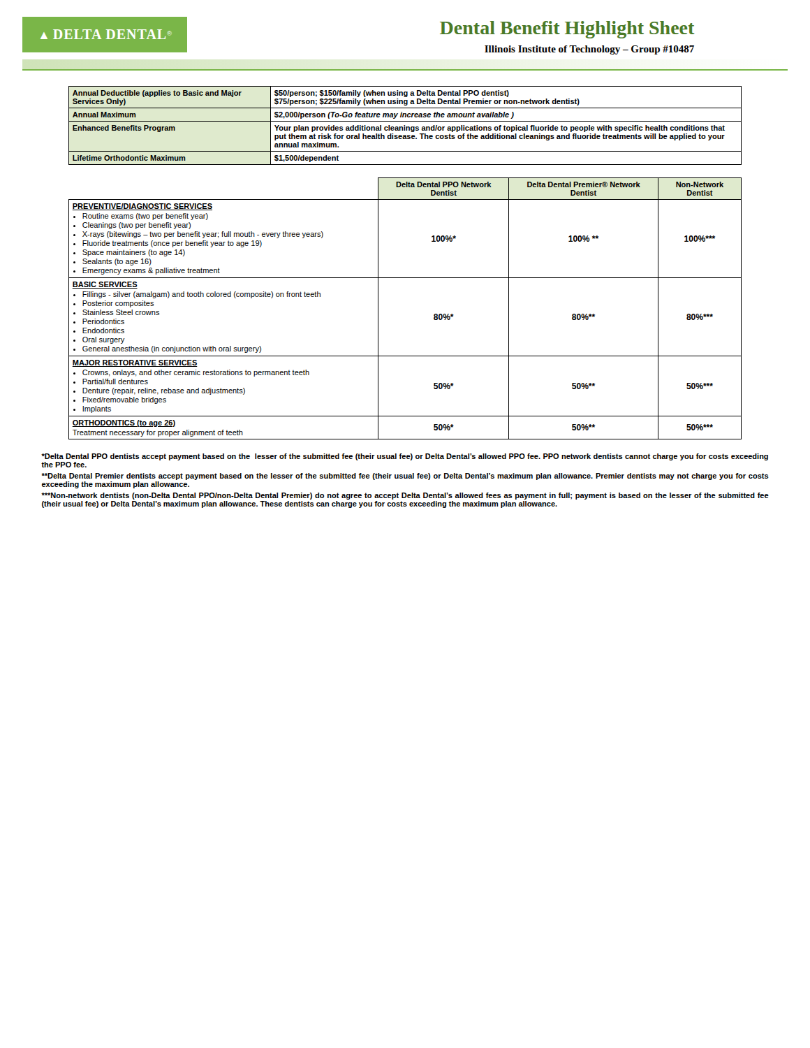▲DELTA DENTAL®
Dental Benefit Highlight Sheet
Illinois Institute of Technology – Group #10487
| Annual Deductible (applies to Basic and Major Services Only) | $50/person; $150/family (when using a Delta Dental PPO dentist) $75/person; $225/family (when using a Delta Dental Premier or non-network dentist) |
| Annual Maximum | $2,000/person (To-Go feature may increase the amount available ) |
| Enhanced Benefits Program | Your plan provides additional cleanings and/or applications of topical fluoride to people with specific health conditions that put them at risk for oral health disease. The costs of the additional cleanings and fluoride treatments will be applied to your annual maximum. |
| Lifetime Orthodontic Maximum | $1,500/dependent |
| | Delta Dental PPO Network Dentist | Delta Dental Premier® Network Dentist | Non-Network Dentist |
| --- | --- | --- | --- |
| PREVENTIVE/DIAGNOSTIC SERVICES Routine exams (two per benefit year) Cleanings (two per benefit year) X-rays (bitewings – two per benefit year; full mouth - every three years) Fluoride treatments (once per benefit year to age 19) Space maintainers (to age 14) Sealants (to age 16) Emergency exams & palliative treatment | 100%* | 100% ** | 100%*** |
| BASIC SERVICES Fillings - silver (amalgam) and tooth colored (composite) on front teeth Posterior composites Stainless Steel crowns Periodontics Endodontics Oral surgery General anesthesia (in conjunction with oral surgery) | 80%* | 80%** | 80%*** |
| MAJOR RESTORATIVE SERVICES Crowns, onlays, and other ceramic restorations to permanent teeth Partial/full dentures Denture (repair, reline, rebase and adjustments) Fixed/removable bridges Implants | 50%* | 50%** | 50%*** |
| ORTHODONTICS (to age 26) Treatment necessary for proper alignment of teeth | 50%* | 50%** | 50%*** |
*Delta Dental PPO dentists accept payment based on the lesser of the submitted fee (their usual fee) or Delta Dental’s allowed PPO fee. PPO network dentists cannot charge you for costs exceeding the PPO fee.
**Delta Dental Premier dentists accept payment based on the lesser of the submitted fee (their usual fee) or Delta Dental’s maximum plan allowance. Premier dentists may not charge you for costs exceeding the maximum plan allowance.
***Non-network dentists (non-Delta Dental PPO/non-Delta Dental Premier) do not agree to accept Delta Dental’s allowed fees as payment in full; payment is based on the lesser of the submitted fee (their usual fee) or Delta Dental’s maximum plan allowance. These dentists can charge you for costs exceeding the maximum plan allowance.